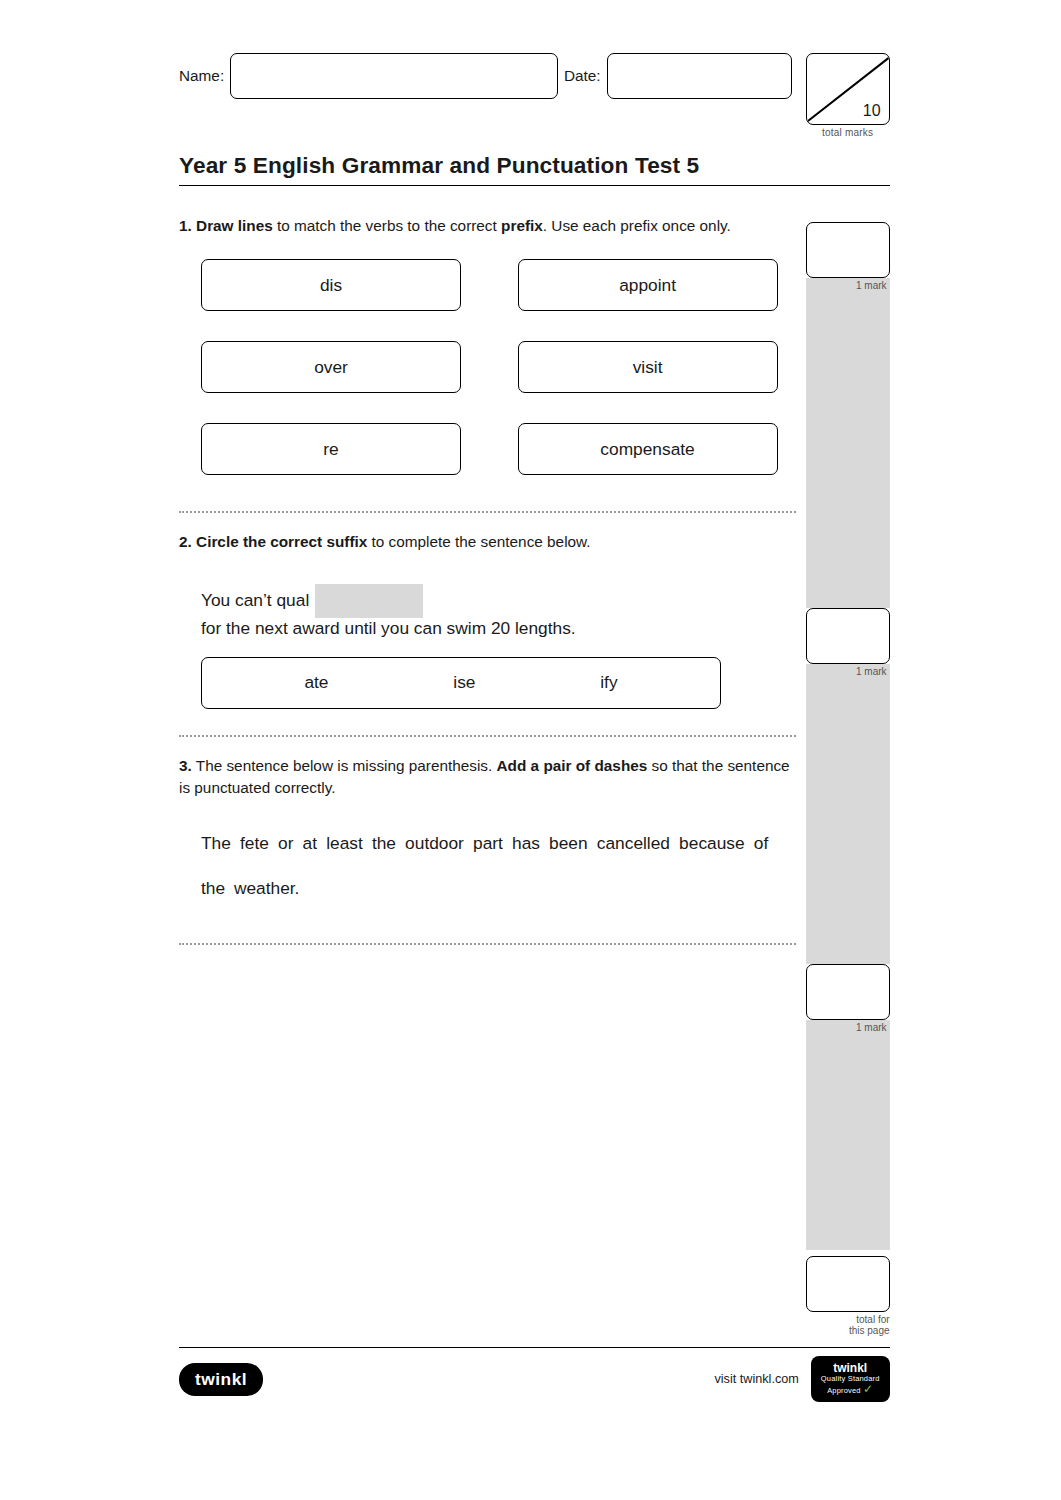Name:
Date:
10
total marks
Year 5 English Grammar and Punctuation Test 5
1. Draw lines to match the verbs to the correct prefix. Use each prefix once only.
dis
over
re
appoint
visit
compensate
2. Circle the correct suffix to complete the sentence below.
You can’t qual for the next award until you can swim 20 lengths.
ate ise ify
3. The sentence below is missing parenthesis. Add a pair of dashes so that the sentence is punctuated correctly.
The fete or at least the outdoor part has been cancelled because of the weather.
1 mark
1 mark
1 mark
total for
this page
twinkl
visit twinkl.com
twinkl
Quality Standard
Approved ✓